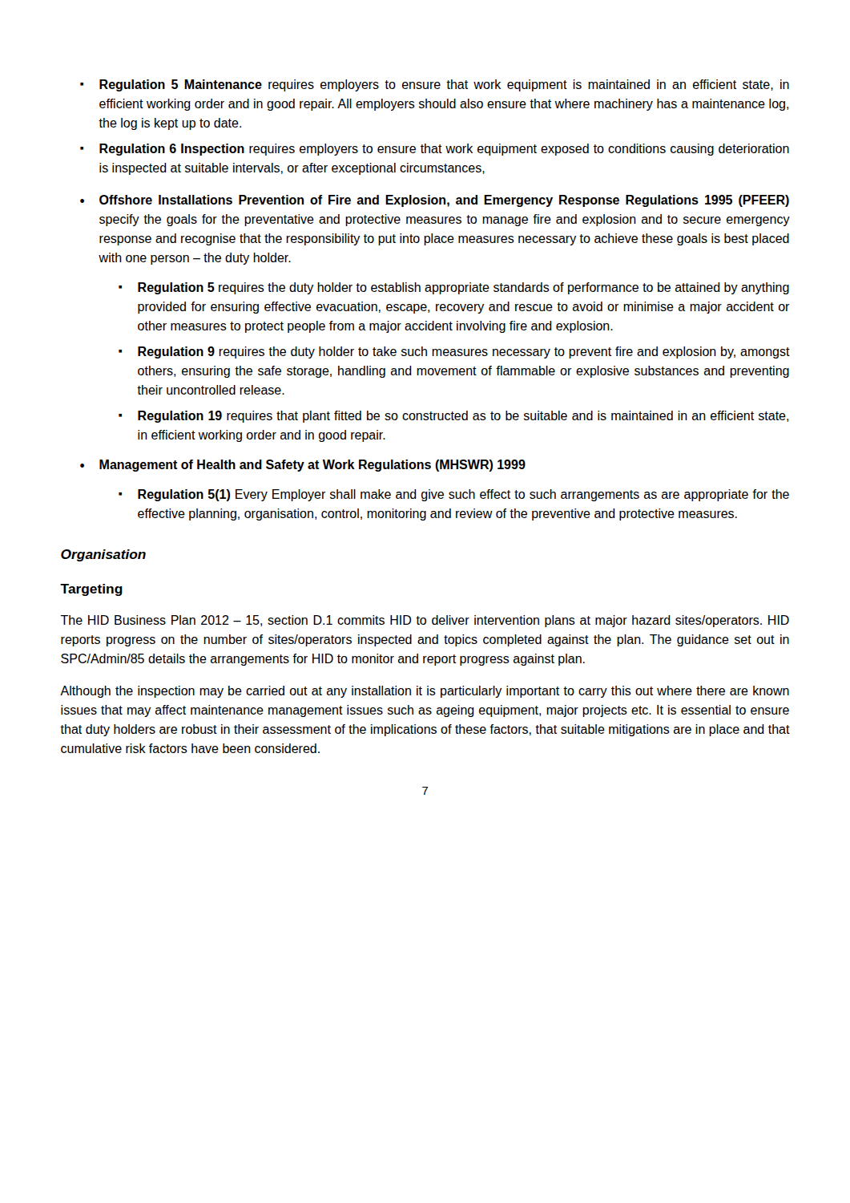Regulation 5 Maintenance requires employers to ensure that work equipment is maintained in an efficient state, in efficient working order and in good repair. All employers should also ensure that where machinery has a maintenance log, the log is kept up to date.
Regulation 6 Inspection requires employers to ensure that work equipment exposed to conditions causing deterioration is inspected at suitable intervals, or after exceptional circumstances,
Offshore Installations Prevention of Fire and Explosion, and Emergency Response Regulations 1995 (PFEER) specify the goals for the preventative and protective measures to manage fire and explosion and to secure emergency response and recognise that the responsibility to put into place measures necessary to achieve these goals is best placed with one person – the duty holder.
Regulation 5 requires the duty holder to establish appropriate standards of performance to be attained by anything provided for ensuring effective evacuation, escape, recovery and rescue to avoid or minimise a major accident or other measures to protect people from a major accident involving fire and explosion.
Regulation 9 requires the duty holder to take such measures necessary to prevent fire and explosion by, amongst others, ensuring the safe storage, handling and movement of flammable or explosive substances and preventing their uncontrolled release.
Regulation 19 requires that plant fitted be so constructed as to be suitable and is maintained in an efficient state, in efficient working order and in good repair.
Management of Health and Safety at Work Regulations (MHSWR) 1999
Regulation 5(1) Every Employer shall make and give such effect to such arrangements as are appropriate for the effective planning, organisation, control, monitoring and review of the preventive and protective measures.
Organisation
Targeting
The HID Business Plan 2012 – 15, section D.1 commits HID to deliver intervention plans at major hazard sites/operators. HID reports progress on the number of sites/operators inspected and topics completed against the plan. The guidance set out in SPC/Admin/85 details the arrangements for HID to monitor and report progress against plan.
Although the inspection may be carried out at any installation it is particularly important to carry this out where there are known issues that may affect maintenance management issues such as ageing equipment, major projects etc. It is essential to ensure that duty holders are robust in their assessment of the implications of these factors, that suitable mitigations are in place and that cumulative risk factors have been considered.
7